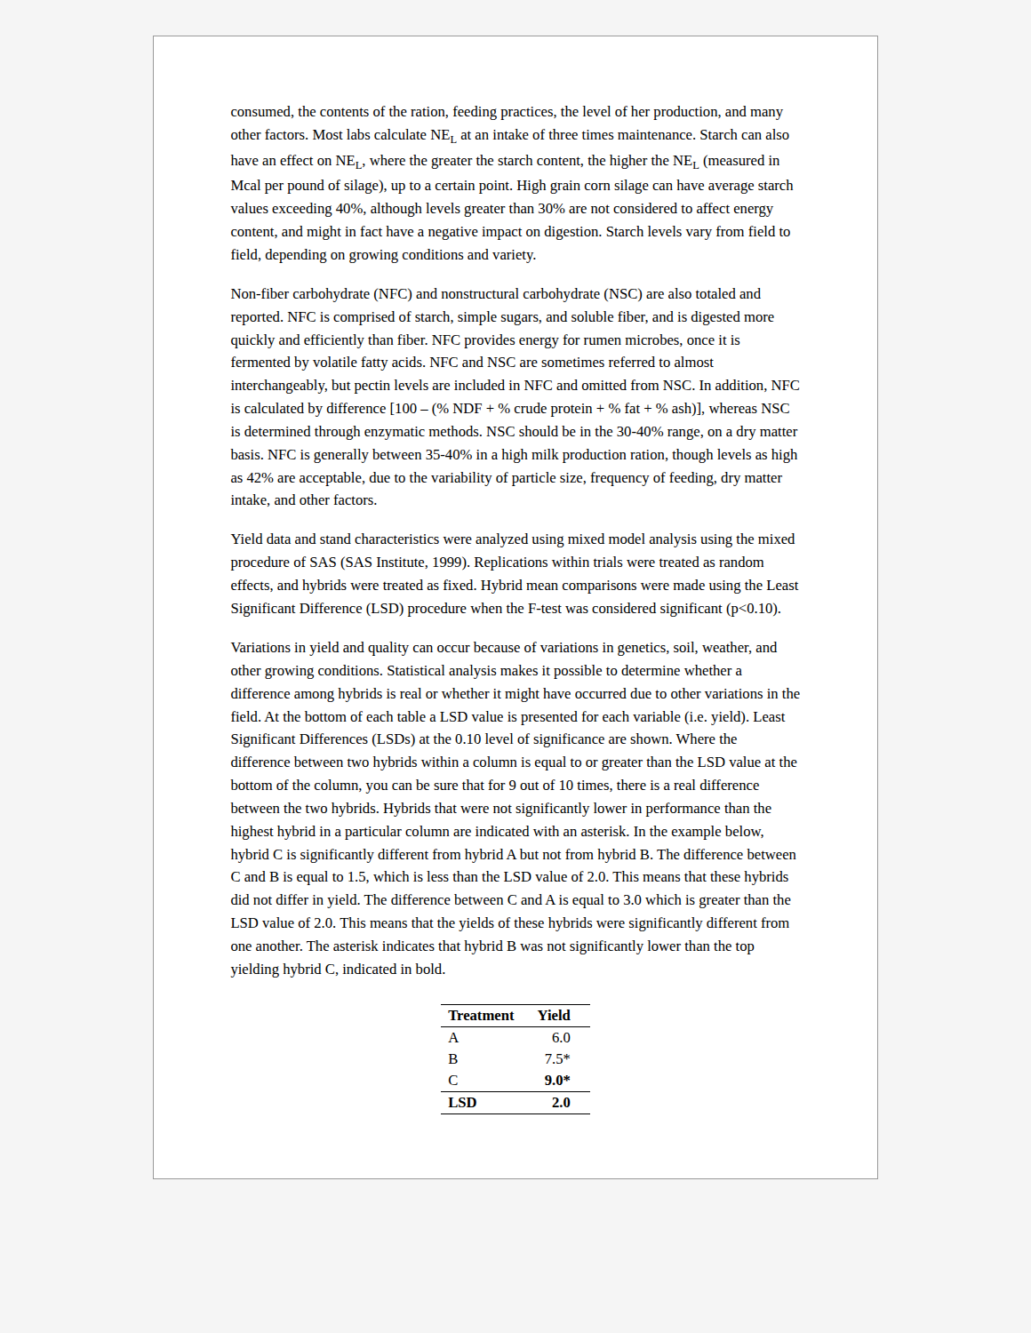consumed, the contents of the ration, feeding practices, the level of her production, and many other factors. Most labs calculate NEL at an intake of three times maintenance. Starch can also have an effect on NEL, where the greater the starch content, the higher the NEL (measured in Mcal per pound of silage), up to a certain point. High grain corn silage can have average starch values exceeding 40%, although levels greater than 30% are not considered to affect energy content, and might in fact have a negative impact on digestion. Starch levels vary from field to field, depending on growing conditions and variety.
Non-fiber carbohydrate (NFC) and nonstructural carbohydrate (NSC) are also totaled and reported. NFC is comprised of starch, simple sugars, and soluble fiber, and is digested more quickly and efficiently than fiber. NFC provides energy for rumen microbes, once it is fermented by volatile fatty acids. NFC and NSC are sometimes referred to almost interchangeably, but pectin levels are included in NFC and omitted from NSC. In addition, NFC is calculated by difference [100 – (% NDF + % crude protein + % fat + % ash)], whereas NSC is determined through enzymatic methods. NSC should be in the 30-40% range, on a dry matter basis. NFC is generally between 35-40% in a high milk production ration, though levels as high as 42% are acceptable, due to the variability of particle size, frequency of feeding, dry matter intake, and other factors.
Yield data and stand characteristics were analyzed using mixed model analysis using the mixed procedure of SAS (SAS Institute, 1999). Replications within trials were treated as random effects, and hybrids were treated as fixed. Hybrid mean comparisons were made using the Least Significant Difference (LSD) procedure when the F-test was considered significant (p<0.10).
Variations in yield and quality can occur because of variations in genetics, soil, weather, and other growing conditions. Statistical analysis makes it possible to determine whether a difference among hybrids is real or whether it might have occurred due to other variations in the field. At the bottom of each table a LSD value is presented for each variable (i.e. yield). Least Significant Differences (LSDs) at the 0.10 level of significance are shown. Where the difference between two hybrids within a column is equal to or greater than the LSD value at the bottom of the column, you can be sure that for 9 out of 10 times, there is a real difference between the two hybrids. Hybrids that were not significantly lower in performance than the highest hybrid in a particular column are indicated with an asterisk. In the example below, hybrid C is significantly different from hybrid A but not from hybrid B. The difference between C and B is equal to 1.5, which is less than the LSD value of 2.0. This means that these hybrids did not differ in yield. The difference between C and A is equal to 3.0 which is greater than the LSD value of 2.0. This means that the yields of these hybrids were significantly different from one another. The asterisk indicates that hybrid B was not significantly lower than the top yielding hybrid C, indicated in bold.
| Treatment | Yield |
| --- | --- |
| A | 6.0 |
| B | 7.5* |
| C | 9.0* |
| LSD | 2.0 |